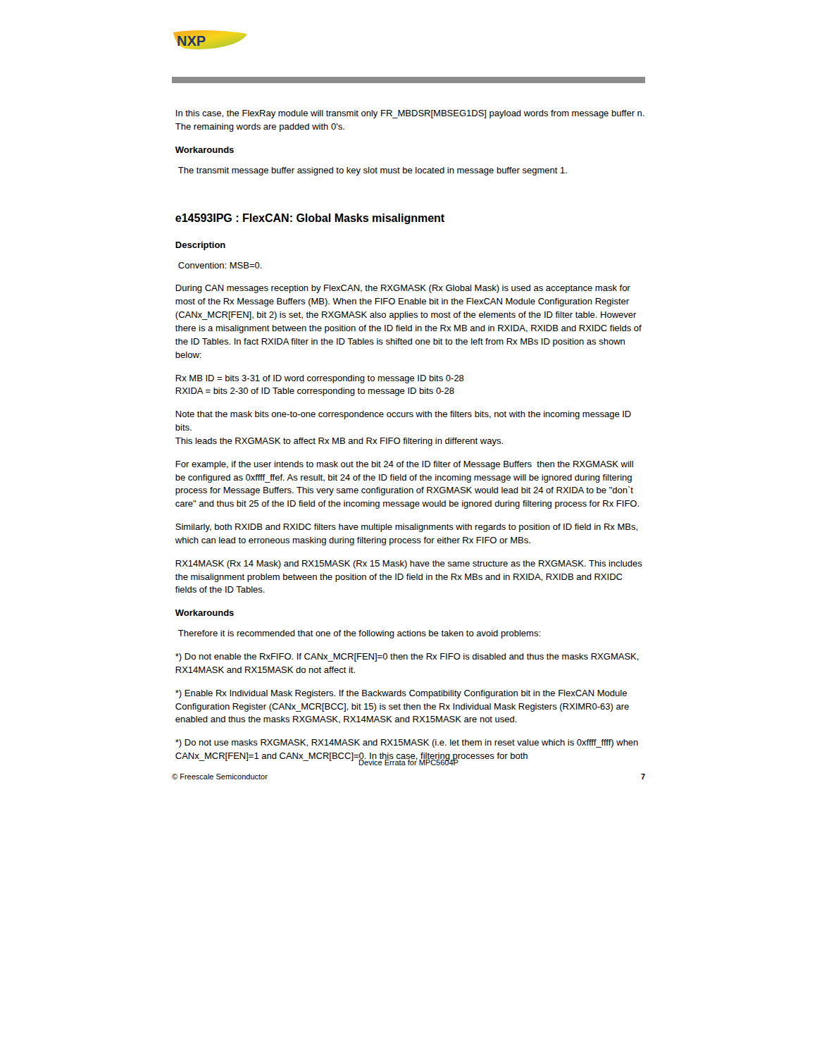NXP
In this case, the FlexRay module will transmit only FR_MBDSR[MBSEG1DS] payload words from message buffer n. The remaining words are padded with 0's.
Workarounds
The transmit message buffer assigned to key slot must be located in message buffer segment 1.
e14593IPG : FlexCAN: Global Masks misalignment
Description
Convention: MSB=0.
During CAN messages reception by FlexCAN, the RXGMASK (Rx Global Mask) is used as acceptance mask for most of the Rx Message Buffers (MB). When the FIFO Enable bit in the FlexCAN Module Configuration Register (CANx_MCR[FEN], bit 2) is set, the RXGMASK also applies to most of the elements of the ID filter table. However there is a misalignment between the position of the ID field in the Rx MB and in RXIDA, RXIDB and RXIDC fields of the ID Tables. In fact RXIDA filter in the ID Tables is shifted one bit to the left from Rx MBs ID position as shown below:
Rx MB ID = bits 3-31 of ID word corresponding to message ID bits 0-28
RXIDA = bits 2-30 of ID Table corresponding to message ID bits 0-28
Note that the mask bits one-to-one correspondence occurs with the filters bits, not with the incoming message ID bits.
This leads the RXGMASK to affect Rx MB and Rx FIFO filtering in different ways.
For example, if the user intends to mask out the bit 24 of the ID filter of Message Buffers then the RXGMASK will be configured as 0xffff_ffef. As result, bit 24 of the ID field of the incoming message will be ignored during filtering process for Message Buffers. This very same configuration of RXGMASK would lead bit 24 of RXIDA to be "don`t care" and thus bit 25 of the ID field of the incoming message would be ignored during filtering process for Rx FIFO.
Similarly, both RXIDB and RXIDC filters have multiple misalignments with regards to position of ID field in Rx MBs, which can lead to erroneous masking during filtering process for either Rx FIFO or MBs.
RX14MASK (Rx 14 Mask) and RX15MASK (Rx 15 Mask) have the same structure as the RXGMASK. This includes the misalignment problem between the position of the ID field in the Rx MBs and in RXIDA, RXIDB and RXIDC fields of the ID Tables.
Workarounds
Therefore it is recommended that one of the following actions be taken to avoid problems:
*) Do not enable the RxFIFO. If CANx_MCR[FEN]=0 then the Rx FIFO is disabled and thus the masks RXGMASK, RX14MASK and RX15MASK do not affect it.
*) Enable Rx Individual Mask Registers. If the Backwards Compatibility Configuration bit in the FlexCAN Module Configuration Register (CANx_MCR[BCC], bit 15) is set then the Rx Individual Mask Registers (RXIMR0-63) are enabled and thus the masks RXGMASK, RX14MASK and RX15MASK are not used.
*) Do not use masks RXGMASK, RX14MASK and RX15MASK (i.e. let them in reset value which is 0xffff_ffff) when CANx_MCR[FEN]=1 and CANx_MCR[BCC]=0. In this case, filtering processes for both
Device Errata for MPC5604P
© Freescale Semiconductor 7